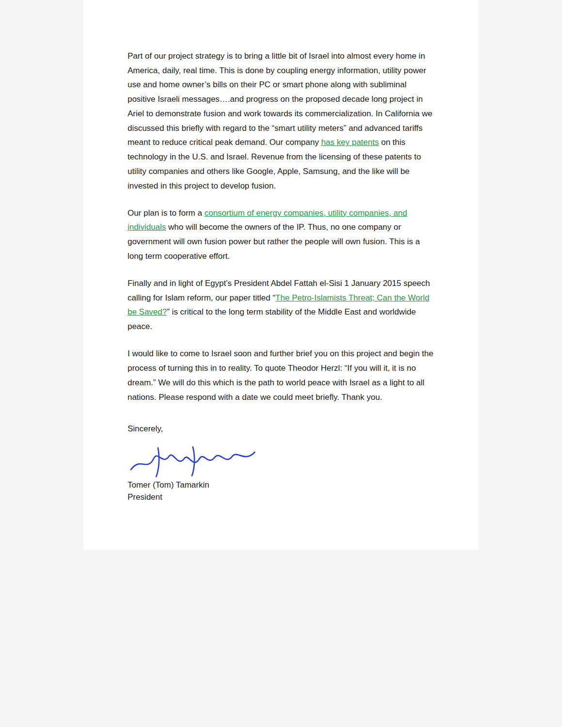Part of our project strategy is to bring a little bit of Israel into almost every home in America, daily, real time. This is done by coupling energy information, utility power use and home owner’s bills on their PC or smart phone along with subliminal positive Israeli messages….and progress on the proposed decade long project in Ariel to demonstrate fusion and work towards its commercialization. In California we discussed this briefly with regard to the “smart utility meters” and advanced tariffs meant to reduce critical peak demand. Our company has key patents on this technology in the U.S. and Israel. Revenue from the licensing of these patents to utility companies and others like Google, Apple, Samsung, and the like will be invested in this project to develop fusion.
Our plan is to form a consortium of energy companies, utility companies, and individuals who will become the owners of the IP. Thus, no one company or government will own fusion power but rather the people will own fusion. This is a long term cooperative effort.
Finally and in light of Egypt’s President Abdel Fattah el-Sisi 1 January 2015 speech calling for Islam reform, our paper titled “The Petro-Islamists Threat; Can the World be Saved?” is critical to the long term stability of the Middle East and worldwide peace.
I would like to come to Israel soon and further brief you on this project and begin the process of turning this in to reality. To quote Theodor Herzl: “If you will it, it is no dream.” We will do this which is the path to world peace with Israel as a light to all nations. Please respond with a date we could meet briefly. Thank you.
Sincerely,
Tomer (Tom) Tamarkin
President